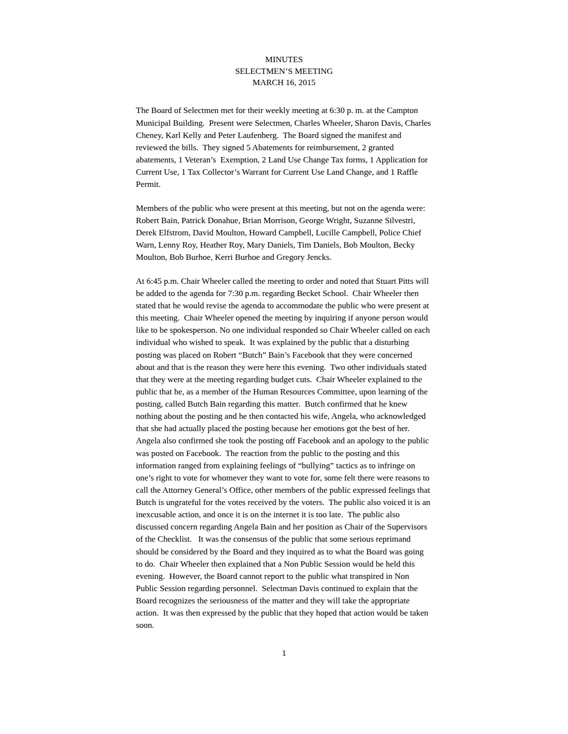MINUTES
SELECTMEN’S MEETING
MARCH 16, 2015
The Board of Selectmen met for their weekly meeting at 6:30 p. m. at the Campton Municipal Building. Present were Selectmen, Charles Wheeler, Sharon Davis, Charles Cheney, Karl Kelly and Peter Laufenberg. The Board signed the manifest and reviewed the bills. They signed 5 Abatements for reimbursement, 2 granted abatements, 1 Veteran’s Exemption, 2 Land Use Change Tax forms, 1 Application for Current Use, 1 Tax Collector’s Warrant for Current Use Land Change, and 1 Raffle Permit.
Members of the public who were present at this meeting, but not on the agenda were: Robert Bain, Patrick Donahue, Brian Morrison, George Wright, Suzanne Silvestri, Derek Elfstrom, David Moulton, Howard Campbell, Lucille Campbell, Police Chief Warn, Lenny Roy, Heather Roy, Mary Daniels, Tim Daniels, Bob Moulton, Becky Moulton, Bob Burhoe, Kerri Burhoe and Gregory Jencks.
At 6:45 p.m. Chair Wheeler called the meeting to order and noted that Stuart Pitts will be added to the agenda for 7:30 p.m. regarding Becket School. Chair Wheeler then stated that he would revise the agenda to accommodate the public who were present at this meeting. Chair Wheeler opened the meeting by inquiring if anyone person would like to be spokesperson. No one individual responded so Chair Wheeler called on each individual who wished to speak. It was explained by the public that a disturbing posting was placed on Robert “Butch” Bain’s Facebook that they were concerned about and that is the reason they were here this evening. Two other individuals stated that they were at the meeting regarding budget cuts. Chair Wheeler explained to the public that he, as a member of the Human Resources Committee, upon learning of the posting, called Butch Bain regarding this matter. Butch confirmed that he knew nothing about the posting and he then contacted his wife, Angela, who acknowledged that she had actually placed the posting because her emotions got the best of her. Angela also confirmed she took the posting off Facebook and an apology to the public was posted on Facebook. The reaction from the public to the posting and this information ranged from explaining feelings of “bullying” tactics as to infringe on one’s right to vote for whomever they want to vote for, some felt there were reasons to call the Attorney General’s Office, other members of the public expressed feelings that Butch is ungrateful for the votes received by the voters. The public also voiced it is an inexcusable action, and once it is on the internet it is too late. The public also discussed concern regarding Angela Bain and her position as Chair of the Supervisors of the Checklist. It was the consensus of the public that some serious reprimand should be considered by the Board and they inquired as to what the Board was going to do. Chair Wheeler then explained that a Non Public Session would be held this evening. However, the Board cannot report to the public what transpired in Non Public Session regarding personnel. Selectman Davis continued to explain that the Board recognizes the seriousness of the matter and they will take the appropriate action. It was then expressed by the public that they hoped that action would be taken soon.
1